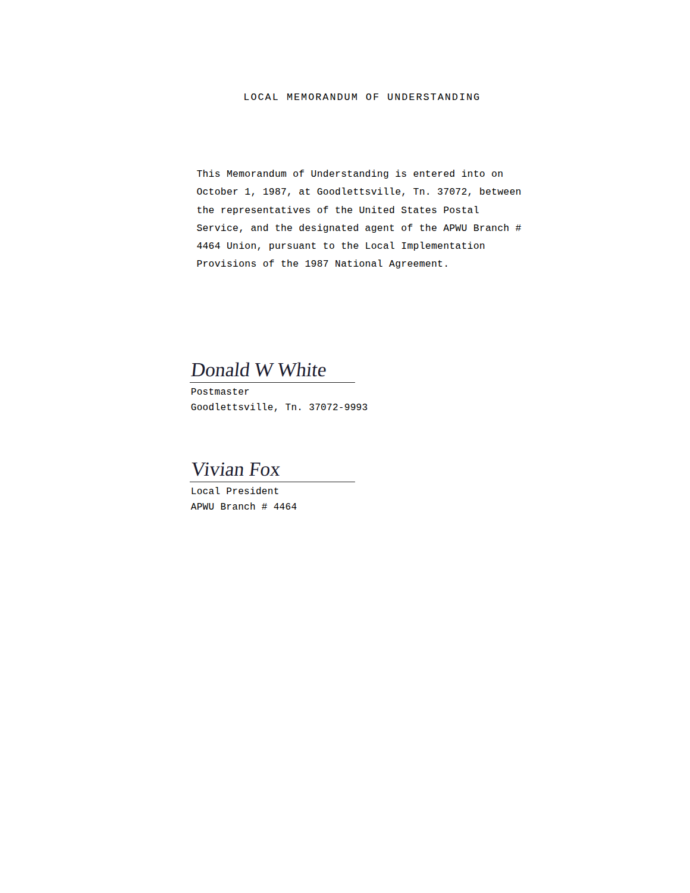LOCAL MEMORANDUM OF UNDERSTANDING
This Memorandum of Understanding is entered into on October 1, 1987, at Goodlettsville, Tn. 37072, between the representatives of the United States Postal Service, and the designated agent of the APWU Branch # 4464 Union, pursuant to the Local Implementation Provisions of the 1987 National Agreement.
Donald W White
Postmaster
Goodlettsville, Tn. 37072-9993
Vivian Fox
Local President
APWU Branch # 4464